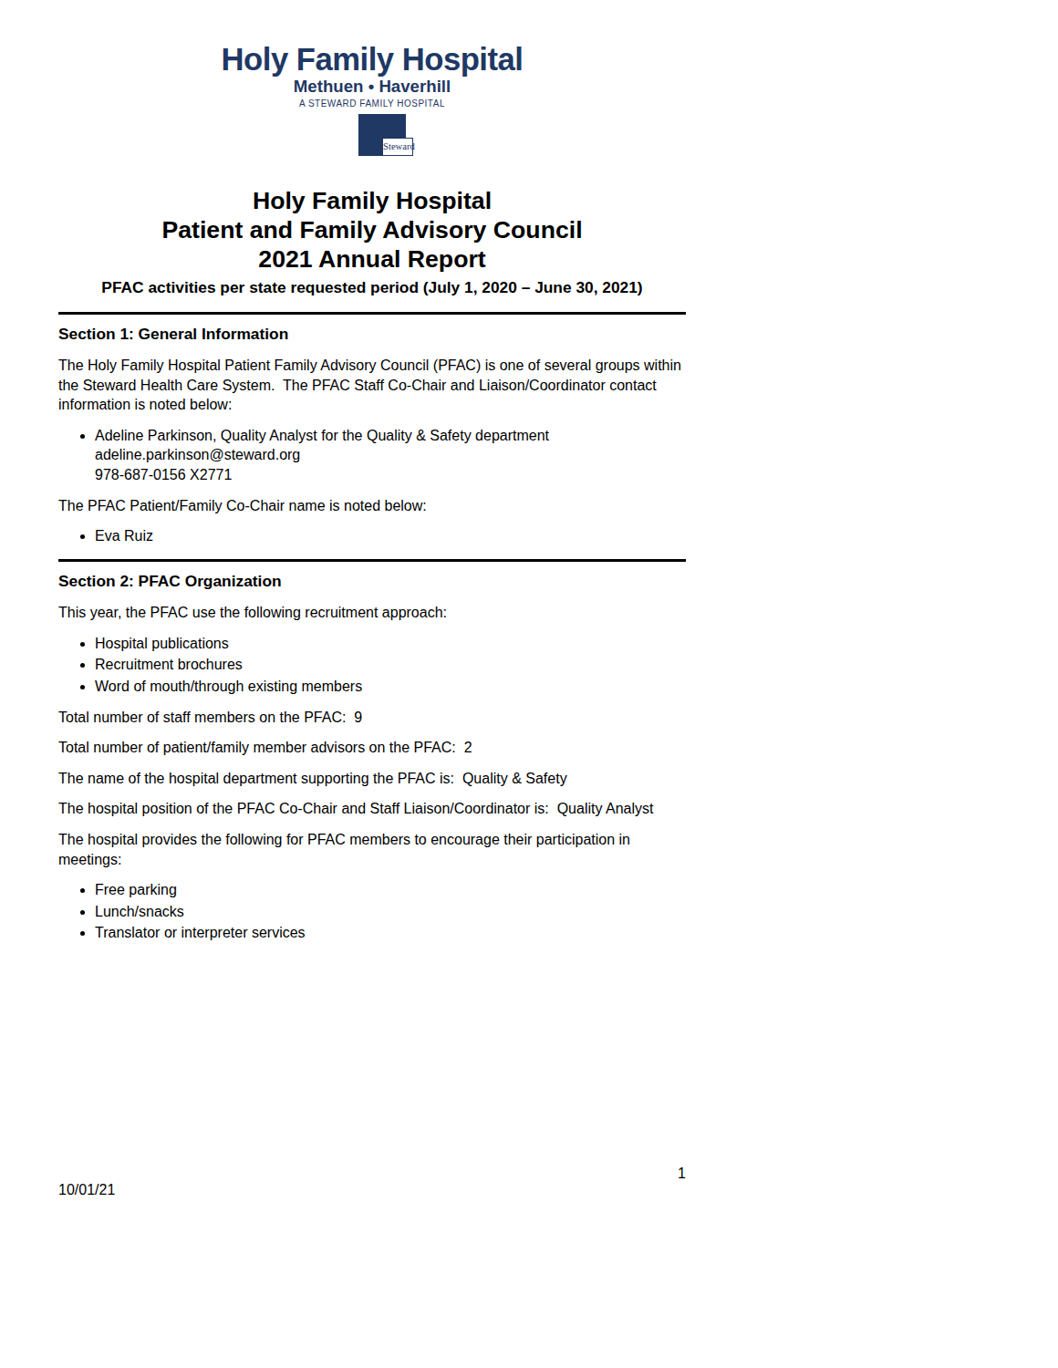Holy Family Hospital
Methuen • Haverhill
A STEWARD FAMILY HOSPITAL
Steward
Holy Family Hospital
Patient and Family Advisory Council
2021 Annual Report
PFAC activities per state requested period (July 1, 2020 – June 30, 2021)
Section 1: General Information
The Holy Family Hospital Patient Family Advisory Council (PFAC) is one of several groups within the Steward Health Care System. The PFAC Staff Co-Chair and Liaison/Coordinator contact information is noted below:
Adeline Parkinson, Quality Analyst for the Quality & Safety department
adeline.parkinson@steward.org
978-687-0156 X2771
The PFAC Patient/Family Co-Chair name is noted below:
Eva Ruiz
Section 2: PFAC Organization
This year, the PFAC use the following recruitment approach:
Hospital publications
Recruitment brochures
Word of mouth/through existing members
Total number of staff members on the PFAC: 9
Total number of patient/family member advisors on the PFAC: 2
The name of the hospital department supporting the PFAC is: Quality & Safety
The hospital position of the PFAC Co-Chair and Staff Liaison/Coordinator is: Quality Analyst
The hospital provides the following for PFAC members to encourage their participation in meetings:
Free parking
Lunch/snacks
Translator or interpreter services
1
10/01/21